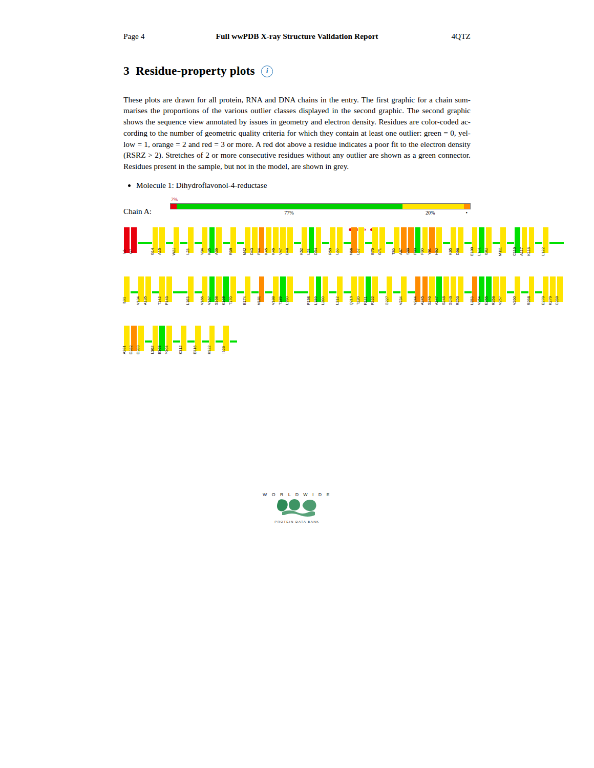Page 4
Full wwPDB X-ray Structure Validation Report
4QTZ
3 Residue-property plots i
These plots are drawn for all protein, RNA and DNA chains in the entry. The first graphic for a chain summarises the proportions of the various outlier classes displayed in the second graphic. The second graphic shows the sequence view annotated by issues in geometry and electron density. Residues are color-coded according to the number of geometric quality criteria for which they contain at least one outlier: green = 0, yellow = 1, orange = 2 and red = 3 or more. A red dot above a residue indicates a poor fit to the electron density (RSRZ > 2). Stretches of 2 or more consecutive residues without any outlier are shown as a green connector. Residues present in the sample, but not in the model, are shown in grey.
Molecule 1: Dihydroflavonol-4-reductase
Chain A:
2%
77% 20% •
L6
G7
G14
A15
W22
L28
V34
K35
A36
R39
M42
D43
P44
K45
K46
V47
D48
K52
L53
D54
R59
L60
N66
L67
E70
G71
T86
A87
S88
P89
F90
Y91
H92
K95
D96
E100
L101
I102
M111
C116
A117
K118
L122
I131
V134
A135
T142
P143
L163
V166
V167
S168
K169
T170
E174
M181
V188
T189
L190
P198
L199
L200
L212
Q219
T220
F221
P222
G227
V234
V244
A245
S246
A247
S248
G249
R250
L253
V254
E255
R256
V257
V260
R268
E278
K279
C280
A281
D282
D283
L302
E303
Y304
K312
E316
K322
I326
W O R L D W I D E
PROTEIN DATA BANK